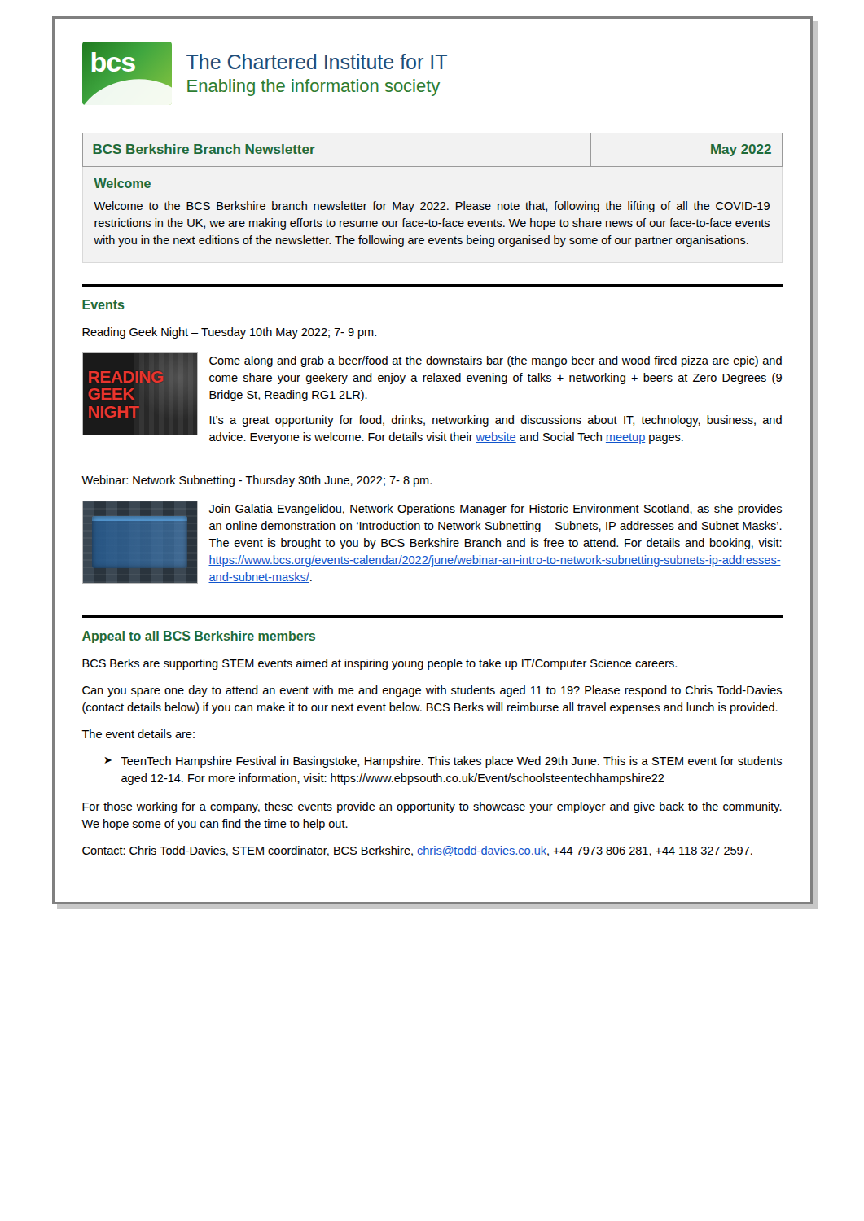bcs
The Chartered Institute for IT
Enabling the information society
BCS Berkshire Branch Newsletter
May 2022
Welcome
Welcome to the BCS Berkshire branch newsletter for May 2022. Please note that, following the lifting of all the COVID-19 restrictions in the UK, we are making efforts to resume our face-to-face events. We hope to share news of our face-to-face events with you in the next editions of the newsletter. The following are events being organised by some of our partner organisations.
Events
Reading Geek Night – Tuesday 10th May 2022; 7- 9 pm.
READING
GEEK
NIGHT
Come along and grab a beer/food at the downstairs bar (the mango beer and wood fired pizza are epic) and come share your geekery and enjoy a relaxed evening of talks + networking + beers at Zero Degrees (9 Bridge St, Reading RG1 2LR).
It’s a great opportunity for food, drinks, networking and discussions about IT, technology, business, and advice. Everyone is welcome. For details visit their website and Social Tech meetup pages.
Webinar: Network Subnetting - Thursday 30th June, 2022; 7- 8 pm.
Join Galatia Evangelidou, Network Operations Manager for Historic Environment Scotland, as she provides an online demonstration on ‘Introduction to Network Subnetting – Subnets, IP addresses and Subnet Masks’. The event is brought to you by BCS Berkshire Branch and is free to attend. For details and booking, visit: https://www.bcs.org/events-calendar/2022/june/webinar-an-intro-to-network-subnetting-subnets-ip-addresses-and-subnet-masks/.
Appeal to all BCS Berkshire members
BCS Berks are supporting STEM events aimed at inspiring young people to take up IT/Computer Science careers.
Can you spare one day to attend an event with me and engage with students aged 11 to 19? Please respond to Chris Todd-Davies (contact details below) if you can make it to our next event below. BCS Berks will reimburse all travel expenses and lunch is provided.
The event details are:
TeenTech Hampshire Festival in Basingstoke, Hampshire. This takes place Wed 29th June. This is a STEM event for students aged 12-14. For more information, visit: https://www.ebpsouth.co.uk/Event/schoolsteentechhampshire22
For those working for a company, these events provide an opportunity to showcase your employer and give back to the community. We hope some of you can find the time to help out.
Contact: Chris Todd-Davies, STEM coordinator, BCS Berkshire, chris@todd-davies.co.uk, +44 7973 806 281, +44 118 327 2597.